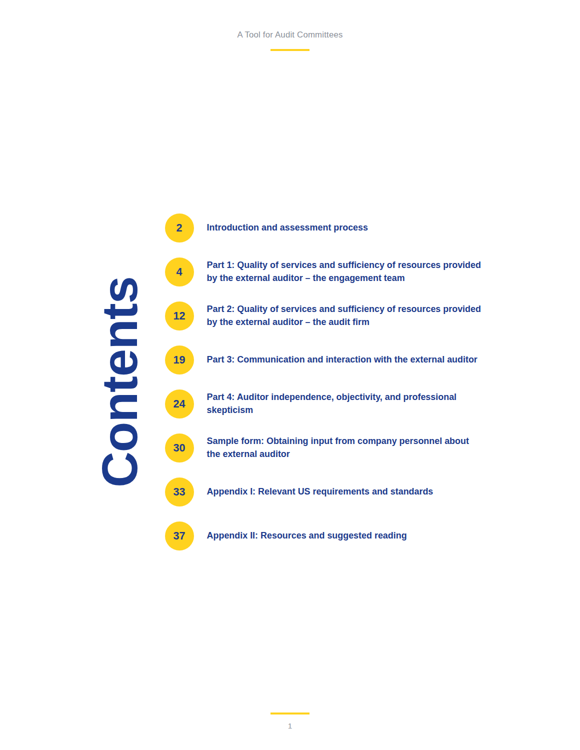A Tool for Audit Committees
Contents
2 Introduction and assessment process
4 Part 1: Quality of services and sufficiency of resources provided by the external auditor – the engagement team
12 Part 2: Quality of services and sufficiency of resources provided by the external auditor – the audit firm
19 Part 3: Communication and interaction with the external auditor
24 Part 4: Auditor independence, objectivity, and professional skepticism
30 Sample form: Obtaining input from company personnel about the external auditor
33 Appendix I: Relevant US requirements and standards
37 Appendix II: Resources and suggested reading
1